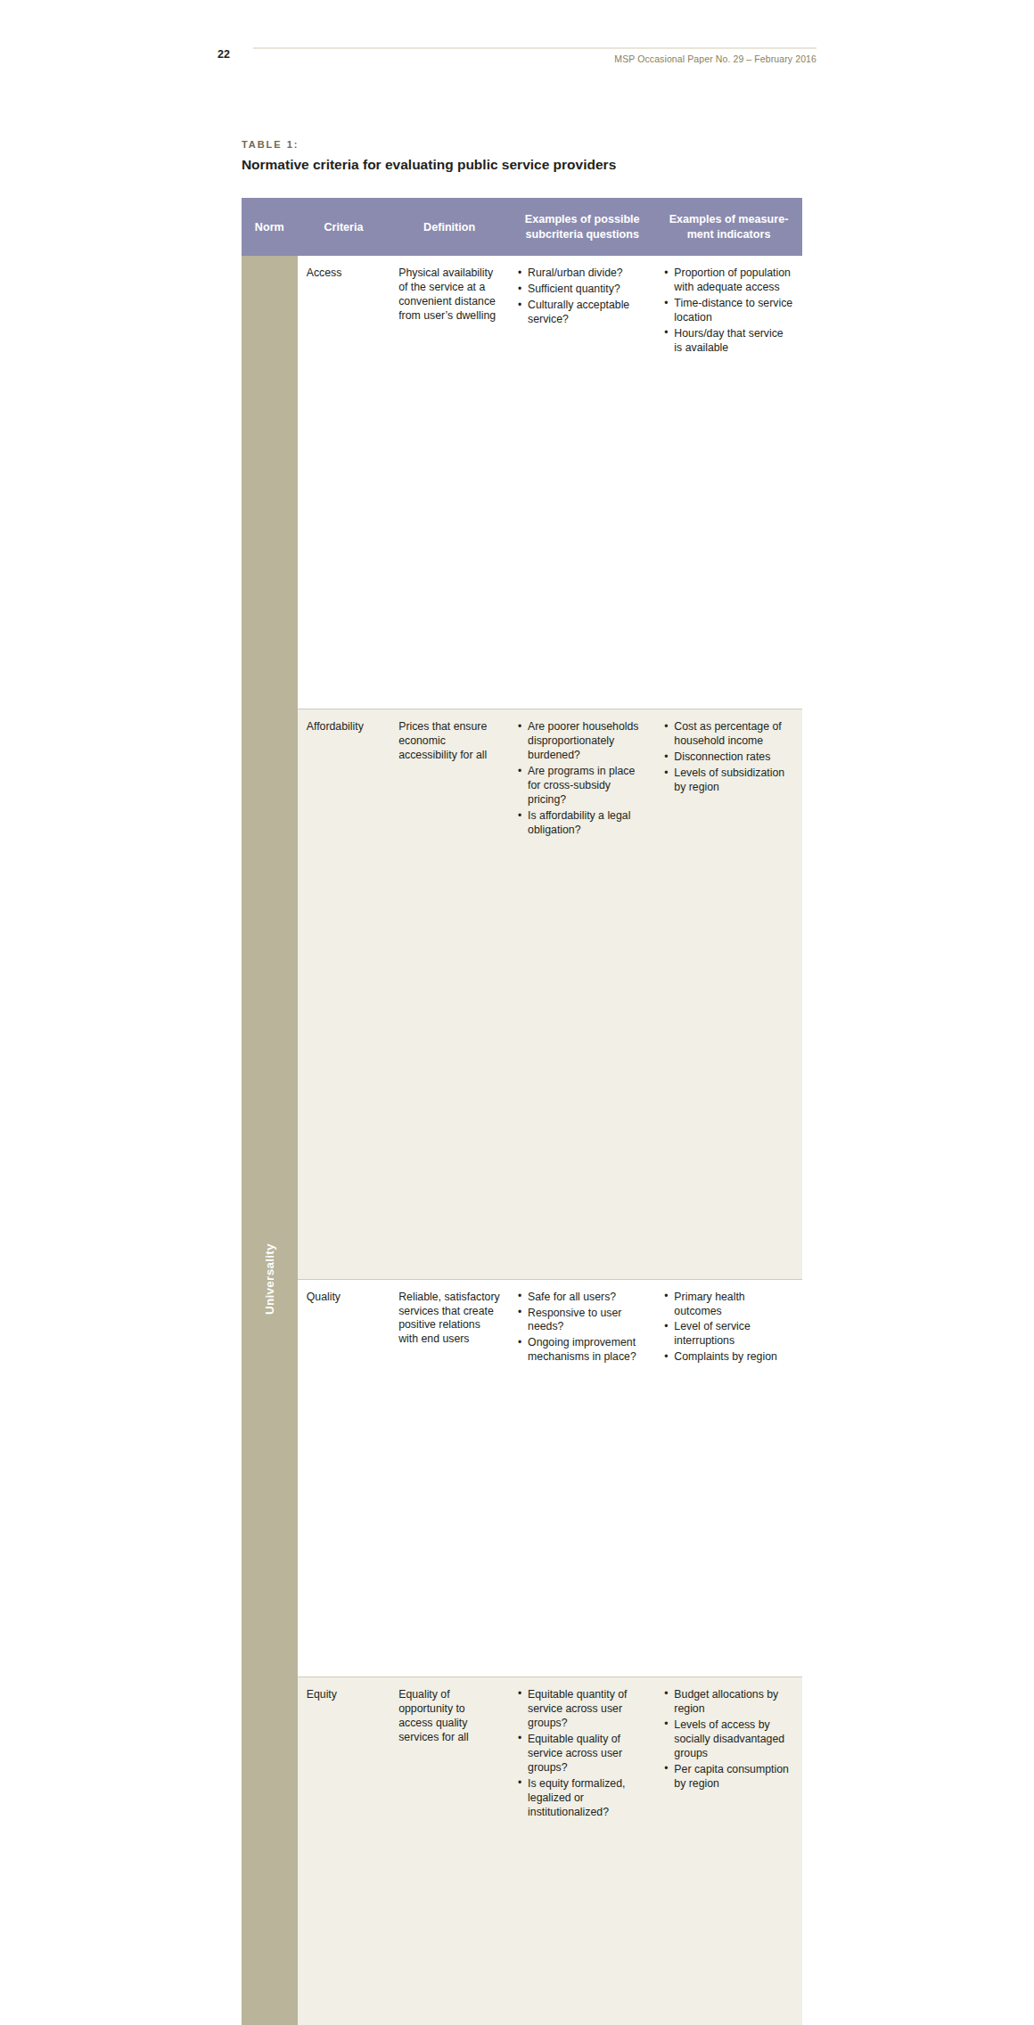22
MSP Occasional Paper No. 29 – February 2016
Table 1:
Normative criteria for evaluating public service providers
| Norm | Criteria | Definition | Examples of possible subcriteria questions | Examples of measure­ment indicators |
| --- | --- | --- | --- | --- |
| Universality | Access | Physical availability of the service at a convenient distance from user’s dwelling | Rural/urban divide? Sufficient quantity? Culturally acceptable service? | Proportion of population with adequate access Time-distance to service location Hours/day that service is available |
| Affordability | Prices that ensure economic accessibility for all | Are poorer households disproportionately burdened? Are programs in place for cross-subsidy pricing? Is affordability a legal obligation? | Cost as percentage of household income Disconnection rates Levels of subsidization by region |
| Quality | Reliable, satisfactory services that create positive relations with end users | Safe for all users? Responsive to user needs? Ongoing improvement mechanisms in place? | Primary health outcomes Level of service interruptions Complaints by region |
| Equity | Equality of opportunity to access quality services for all | Equitable quantity of service across user groups? Equitable quality of service across user groups? Is equity formalized, legalized or institutionalized? | Budget allocations by region Levels of access by socially disadvantaged groups Per capita consumption by region |